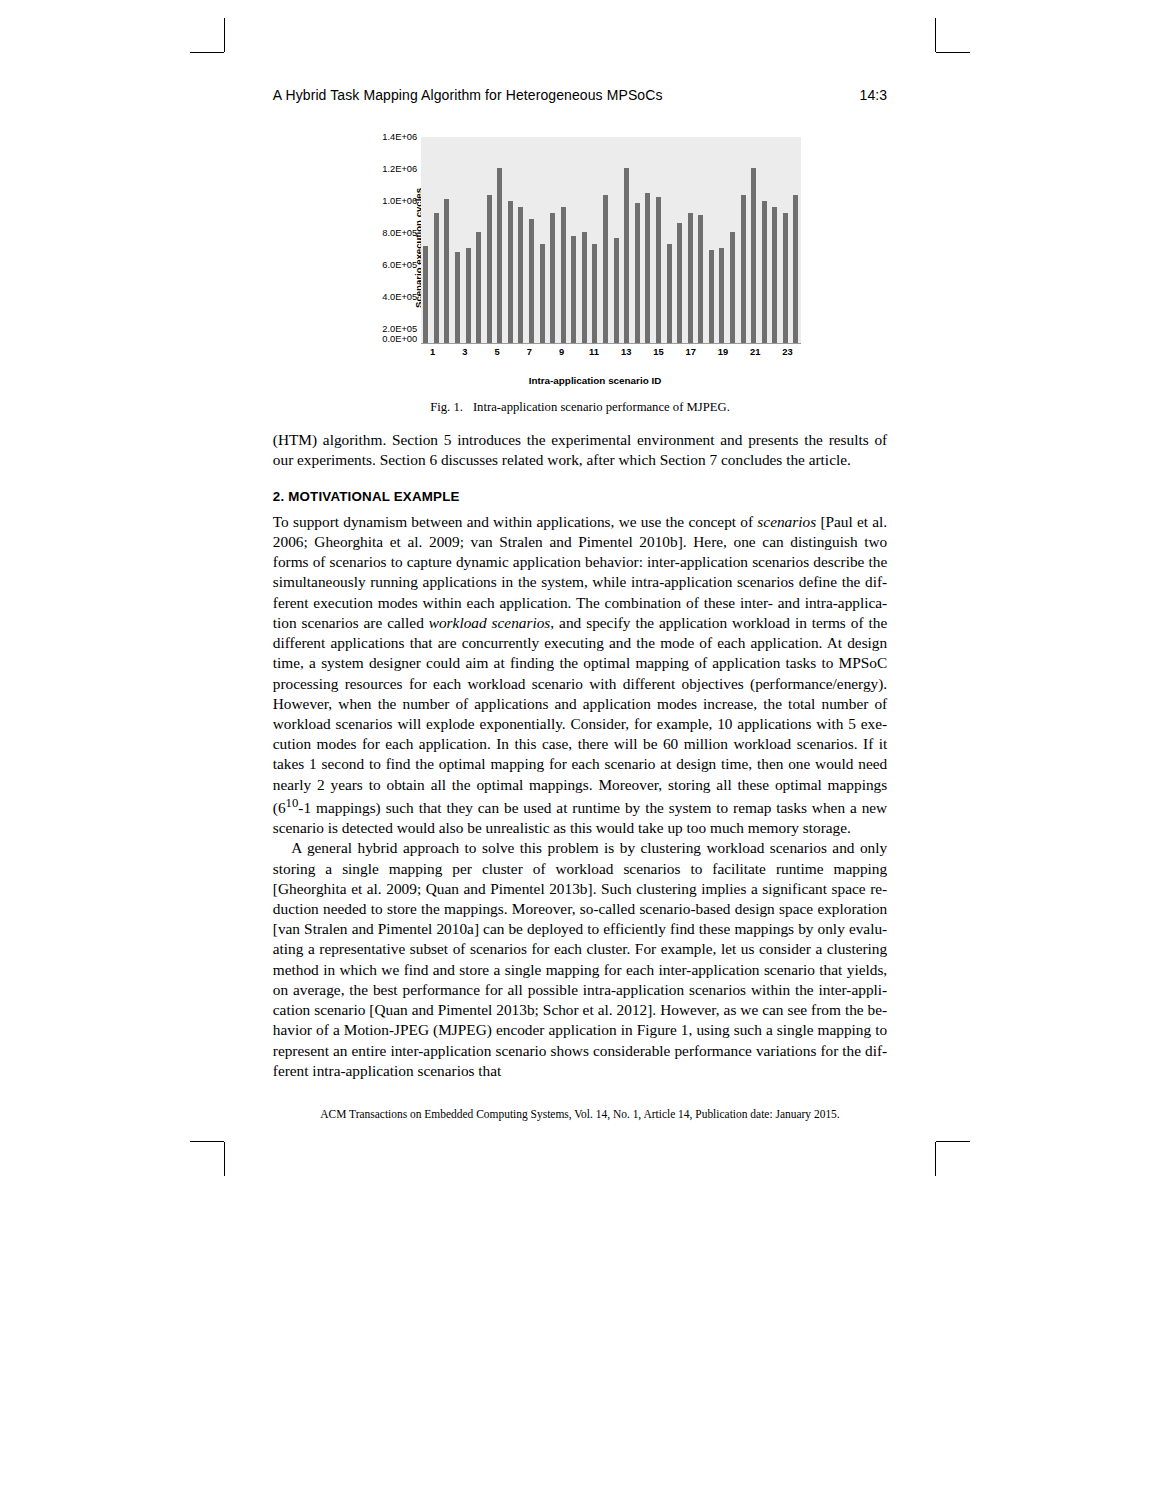A Hybrid Task Mapping Algorithm for Heterogeneous MPSoCs
14:3
Scenario execution cycles
1.4E+06 1.2E+06 1.0E+06 8.0E+05 6.0E+05 4.0E+05 2.0E+05 0.0E+00
1 3 5 7 9 11 13 15 17 19 21 23
Intra-application scenario ID
Fig. 1. Intra-application scenario performance of MJPEG.
(HTM) algorithm. Section 5 introduces the experimental environment and presents the results of our experiments. Section 6 discusses related work, after which Section 7 concludes the article.
2. MOTIVATIONAL EXAMPLE
To support dynamism between and within applications, we use the concept of scenarios [Paul et al. 2006; Gheorghita et al. 2009; van Stralen and Pimentel 2010b]. Here, one can distinguish two forms of scenarios to capture dynamic application behavior: inter-application scenarios describe the simultaneously running applications in the system, while intra-application scenarios define the different execution modes within each application. The combination of these inter- and intra-application scenarios are called workload scenarios, and specify the application workload in terms of the different applications that are concurrently executing and the mode of each application. At design time, a system designer could aim at finding the optimal mapping of application tasks to MPSoC processing resources for each workload scenario with different objectives (performance/energy). However, when the number of applications and application modes increase, the total number of workload scenarios will explode exponentially. Consider, for example, 10 applications with 5 execution modes for each application. In this case, there will be 60 million workload scenarios. If it takes 1 second to find the optimal mapping for each scenario at design time, then one would need nearly 2 years to obtain all the optimal mappings. Moreover, storing all these optimal mappings (610-1 mappings) such that they can be used at runtime by the system to remap tasks when a new scenario is detected would also be unrealistic as this would take up too much memory storage.
A general hybrid approach to solve this problem is by clustering workload scenarios and only storing a single mapping per cluster of workload scenarios to facilitate runtime mapping [Gheorghita et al. 2009; Quan and Pimentel 2013b]. Such clustering implies a significant space reduction needed to store the mappings. Moreover, so-called scenario-based design space exploration [van Stralen and Pimentel 2010a] can be deployed to efficiently find these mappings by only evaluating a representative subset of scenarios for each cluster. For example, let us consider a clustering method in which we find and store a single mapping for each inter-application scenario that yields, on average, the best performance for all possible intra-application scenarios within the inter-application scenario [Quan and Pimentel 2013b; Schor et al. 2012]. However, as we can see from the behavior of a Motion-JPEG (MJPEG) encoder application in Figure 1, using such a single mapping to represent an entire inter-application scenario shows considerable performance variations for the different intra-application scenarios that
ACM Transactions on Embedded Computing Systems, Vol. 14, No. 1, Article 14, Publication date: January 2015.